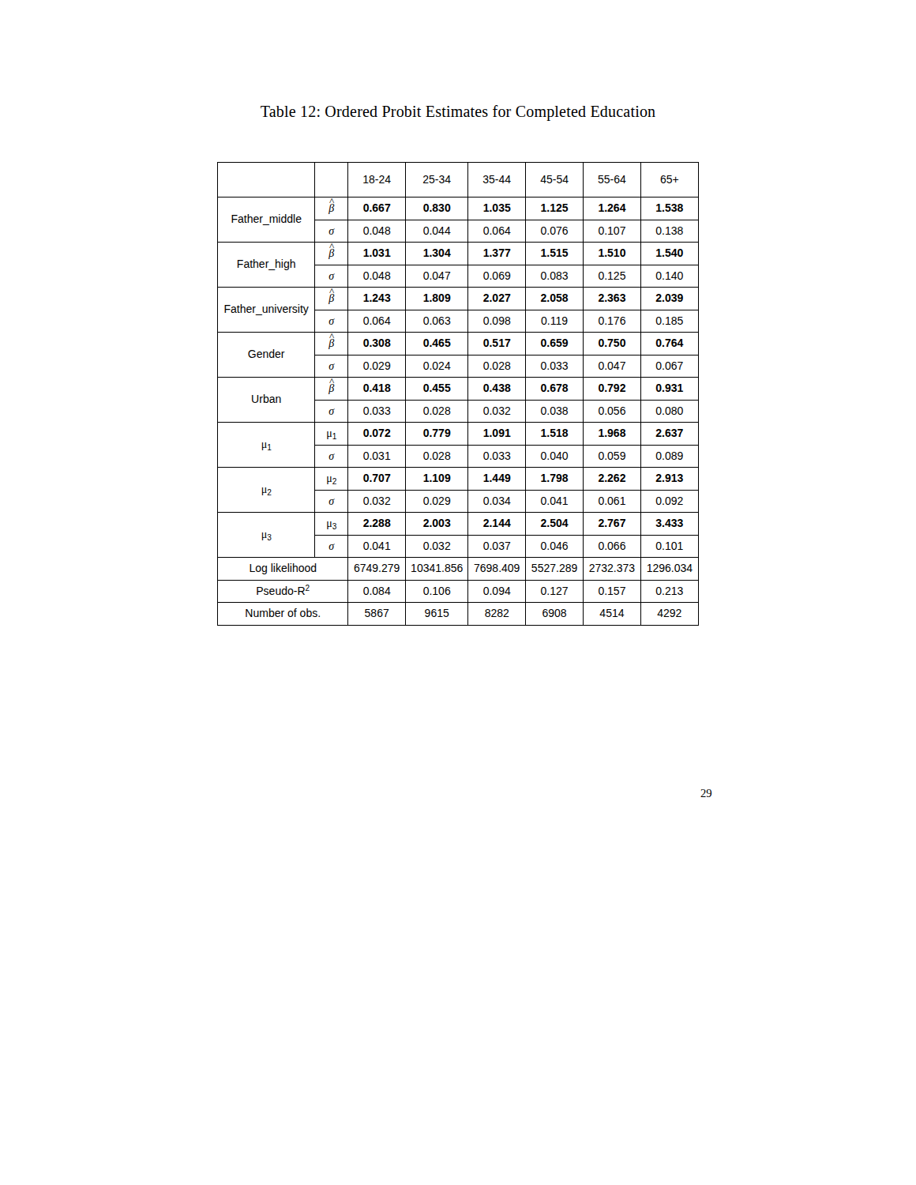Table 12: Ordered Probit Estimates for Completed Education
| | | 18-24 | 25-34 | 35-44 | 45-54 | 55-64 | 65+ |
| --- | --- | --- | --- | --- | --- | --- | --- |
| Father_middle | β | 0.667 | 0.830 | 1.035 | 1.125 | 1.264 | 1.538 |
| σ | 0.048 | 0.044 | 0.064 | 0.076 | 0.107 | 0.138 |
| Father_high | β | 1.031 | 1.304 | 1.377 | 1.515 | 1.510 | 1.540 |
| σ | 0.048 | 0.047 | 0.069 | 0.083 | 0.125 | 0.140 |
| Father_university | β | 1.243 | 1.809 | 2.027 | 2.058 | 2.363 | 2.039 |
| σ | 0.064 | 0.063 | 0.098 | 0.119 | 0.176 | 0.185 |
| Gender | β | 0.308 | 0.465 | 0.517 | 0.659 | 0.750 | 0.764 |
| σ | 0.029 | 0.024 | 0.028 | 0.033 | 0.047 | 0.067 |
| Urban | β | 0.418 | 0.455 | 0.438 | 0.678 | 0.792 | 0.931 |
| σ | 0.033 | 0.028 | 0.032 | 0.038 | 0.056 | 0.080 |
| μ 1 | μ 1 | 0.072 | 0.779 | 1.091 | 1.518 | 1.968 | 2.637 |
| σ | 0.031 | 0.028 | 0.033 | 0.040 | 0.059 | 0.089 |
| μ 2 | μ 2 | 0.707 | 1.109 | 1.449 | 1.798 | 2.262 | 2.913 |
| σ | 0.032 | 0.029 | 0.034 | 0.041 | 0.061 | 0.092 |
| μ 3 | μ 3 | 2.288 | 2.003 | 2.144 | 2.504 | 2.767 | 3.433 |
| σ | 0.041 | 0.032 | 0.037 | 0.046 | 0.066 | 0.101 |
| Log likelihood | 6749.279 | 10341.856 | 7698.409 | 5527.289 | 2732.373 | 1296.034 |
| Pseudo-R 2 | 0.084 | 0.106 | 0.094 | 0.127 | 0.157 | 0.213 |
| Number of obs. | 5867 | 9615 | 8282 | 6908 | 4514 | 4292 |
29